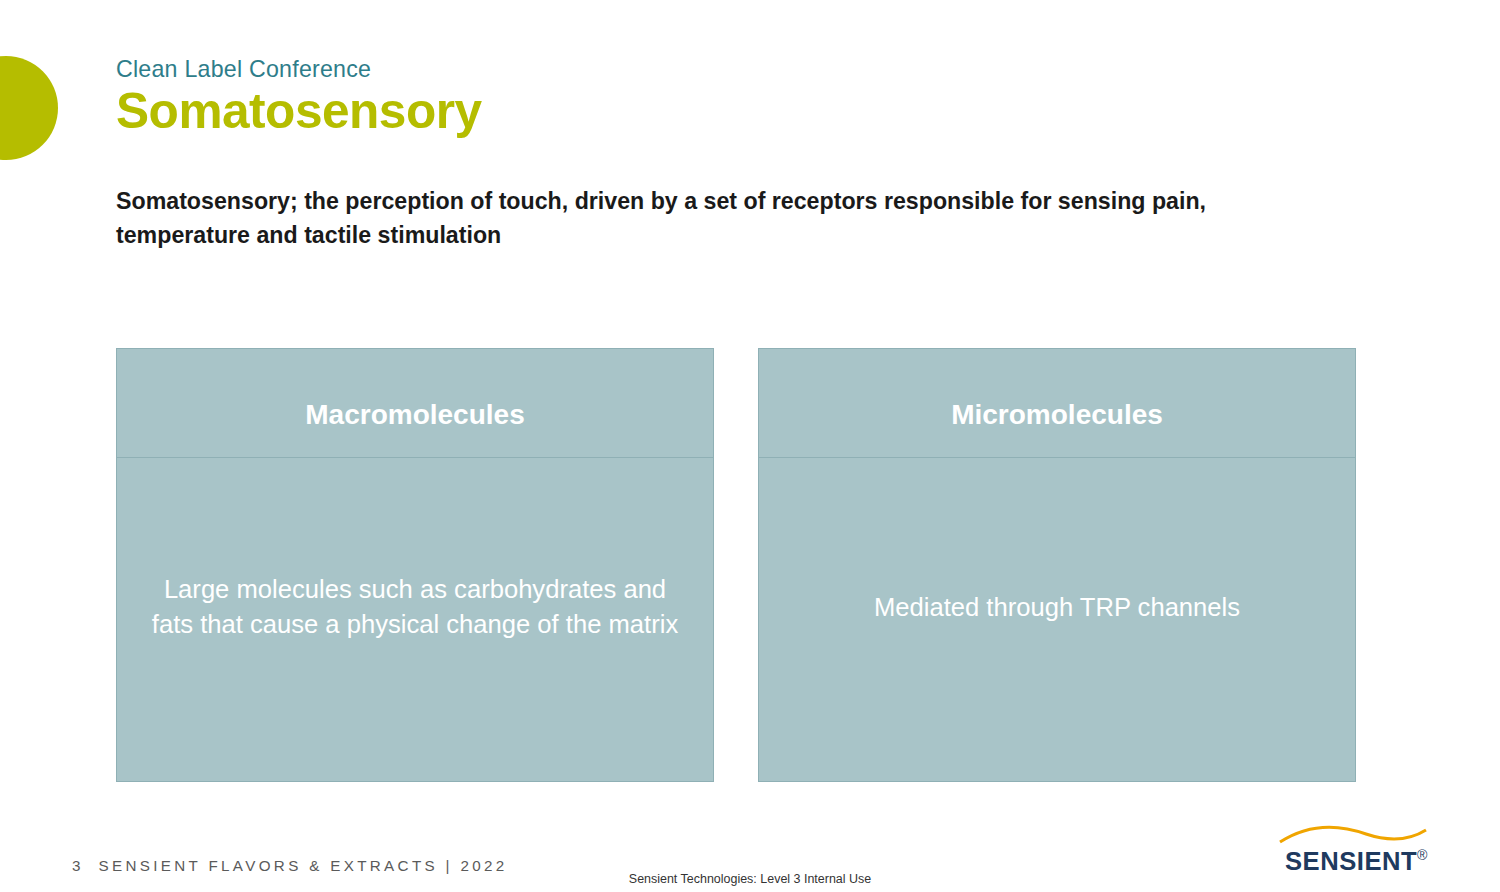Clean Label Conference
Somatosensory
Somatosensory; the perception of touch, driven by a set of receptors responsible for sensing pain, temperature and tactile stimulation
Macromolecules
Large molecules such as carbohydrates and fats that cause a physical change of the matrix
Micromolecules
Mediated through TRP channels
3 SENSIENT FLAVORS & EXTRACTS | 2022
Sensient Technologies: Level 3 Internal Use
SENSIENT®